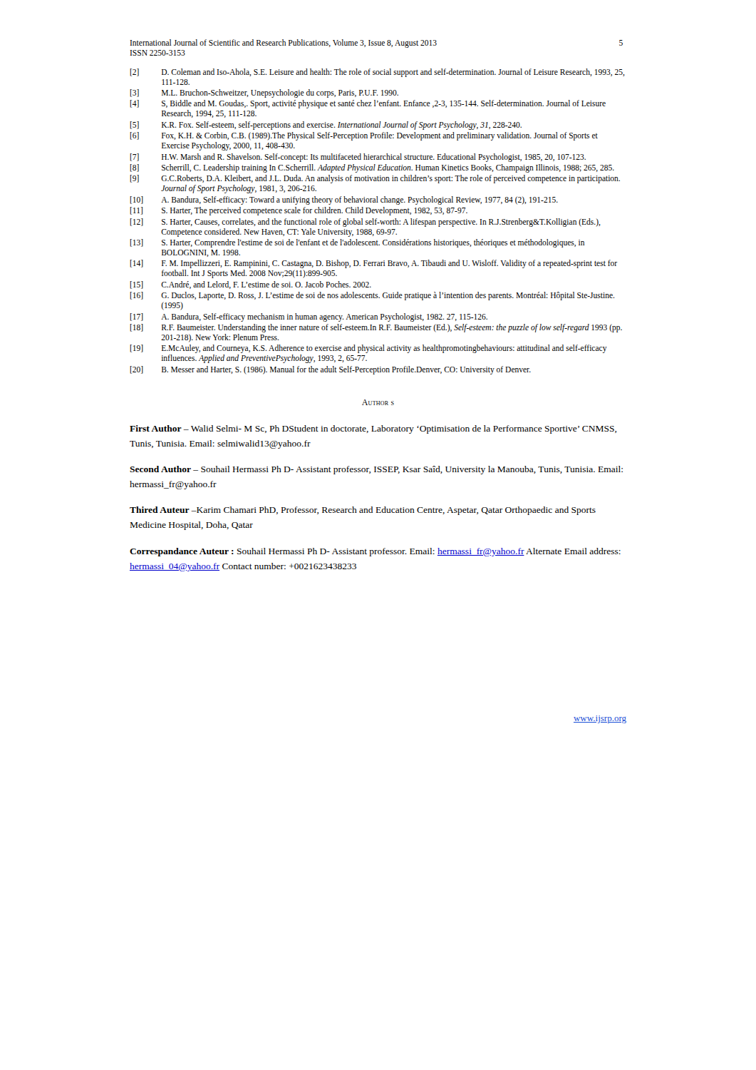International Journal of Scientific and Research Publications, Volume 3, Issue 8, August 2013
ISSN 2250-3153
5
| [2] | D. Coleman and Iso-Ahola, S.E. Leisure and health: The role of social support and self-determination. Journal of Leisure Research, 1993, 25, 111-128. |
| [3] | M.L. Bruchon-Schweitzer, Unepsychologie du corps, Paris, P.U.F. 1990. |
| [4] | S, Biddle and M. Goudas,. Sport, activité physique et santé chez l’enfant. Enfance ,2-3, 135-144. Self-determination. Journal of Leisure Research, 1994, 25, 111-128. |
| [5] | K.R. Fox. Self-esteem, self-perceptions and exercise. International Journal of Sport Psychology , 31 , 228-240. |
| [6] | Fox, K.H. & Corbin, C.B. (1989).The Physical Self-Perception Profile: Development and preliminary validation. Journal of Sports et Exercise Psychology, 2000, 11, 408-430. |
| [7] | H.W. Marsh and R. Shavelson. Self-concept: Its multifaceted hierarchical structure. Educational Psychologist, 1985, 20, 107-123. |
| [8] | Scherrill, C. Leadership training In C.Scherrill. Adapted Physical Education . Human Kinetics Books, Champaign Illinois, 1988; 265, 285. |
| [9] | G.C.Roberts, D.A. Kleibert, and J.L. Duda. An analysis of motivation in children’s sport: The role of perceived competence in participation. Journal of Sport Psychology , 1981, 3, 206-216. |
| [10] | A. Bandura, Self-efficacy: Toward a unifying theory of behavioral change. Psychological Review, 1977, 84 (2), 191-215. |
| [11] | S. Harter, The perceived competence scale for children. Child Development, 1982, 53, 87-97. |
| [12] | S. Harter, Causes, correlates, and the functional role of global self-worth: A lifespan perspective. In R.J.Strenberg&T.Kolligian (Eds.), Competence considered. New Haven, CT: Yale University, 1988, 69-97. |
| [13] | S. Harter, Comprendre l'estime de soi de l'enfant et de l'adolescent. Considérations historiques, théoriques et méthodologiques, in BOLOGNINI, M. 1998. |
| [14] | F. M. Impellizzeri, E. Rampinini, C. Castagna, D. Bishop, D. Ferrari Bravo, A. Tibaudi and U. Wisloff. Validity of a repeated-sprint test for football. Int J Sports Med. 2008 Nov;29(11):899-905. |
| [15] | C.André, and Lelord, F. L’estime de soi. O. Jacob Poches. 2002. |
| [16] | G. Duclos, Laporte, D. Ross, J. L’estime de soi de nos adolescents. Guide pratique à l’intention des parents. Montréal: Hôpital Ste-Justine. (1995) |
| [17] | A. Bandura, Self-efficacy mechanism in human agency. American Psychologist, 1982. 27, 115-126. |
| [18] | R.F. Baumeister. Understanding the inner nature of self-esteem.In R.F. Baumeister (Ed.), Self-esteem: the puzzle of low self-regard 1993 (pp. 201-218). New York: Plenum Press. |
| [19] | E.McAuley, and Courneya, K.S. Adherence to exercise and physical activity as healthpromotingbehaviours: attitudinal and self-efficacy influences. Applied and PreventivePsychology , 1993, 2, 65-77. |
| [20] | B. Messer and Harter, S. (1986). Manual for the adult Self-Perception Profile.Denver, CO: University of Denver. |
Author s
First Author – Walid Selmi- M Sc, Ph DStudent in doctorate, Laboratory ‘Optimisation de la Performance Sportive’ CNMSS, Tunis, Tunisia. Email: selmiwalid13@yahoo.fr
Second Author – Souhail Hermassi Ph D- Assistant professor, ISSEP, Ksar Saîd, University la Manouba, Tunis, Tunisia. Email: hermassi_fr@yahoo.fr
Thired Auteur –Karim Chamari PhD, Professor, Research and Education Centre, Aspetar, Qatar Orthopaedic and Sports Medicine Hospital, Doha, Qatar
Correspandance Auteur : Souhail Hermassi Ph D- Assistant professor. Email: hermassi_fr@yahoo.fr Alternate Email address: hermassi_04@yahoo.fr Contact number: +0021623438233
www.ijsrp.org